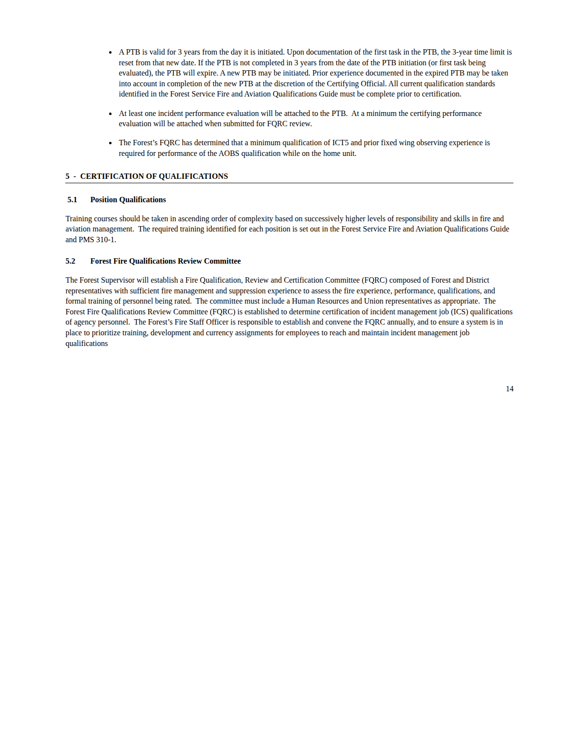A PTB is valid for 3 years from the day it is initiated. Upon documentation of the first task in the PTB, the 3-year time limit is reset from that new date. If the PTB is not completed in 3 years from the date of the PTB initiation (or first task being evaluated), the PTB will expire. A new PTB may be initiated. Prior experience documented in the expired PTB may be taken into account in completion of the new PTB at the discretion of the Certifying Official. All current qualification standards identified in the Forest Service Fire and Aviation Qualifications Guide must be complete prior to certification.
At least one incident performance evaluation will be attached to the PTB. At a minimum the certifying performance evaluation will be attached when submitted for FQRC review.
The Forest’s FQRC has determined that a minimum qualification of ICT5 and prior fixed wing observing experience is required for performance of the AOBS qualification while on the home unit.
5 - CERTIFICATION OF QUALIFICATIONS
5.1 Position Qualifications
Training courses should be taken in ascending order of complexity based on successively higher levels of responsibility and skills in fire and aviation management. The required training identified for each position is set out in the Forest Service Fire and Aviation Qualifications Guide and PMS 310-1.
5.2 Forest Fire Qualifications Review Committee
The Forest Supervisor will establish a Fire Qualification, Review and Certification Committee (FQRC) composed of Forest and District representatives with sufficient fire management and suppression experience to assess the fire experience, performance, qualifications, and formal training of personnel being rated. The committee must include a Human Resources and Union representatives as appropriate. The Forest Fire Qualifications Review Committee (FQRC) is established to determine certification of incident management job (ICS) qualifications of agency personnel. The Forest’s Fire Staff Officer is responsible to establish and convene the FQRC annually, and to ensure a system is in place to prioritize training, development and currency assignments for employees to reach and maintain incident management job qualifications
14